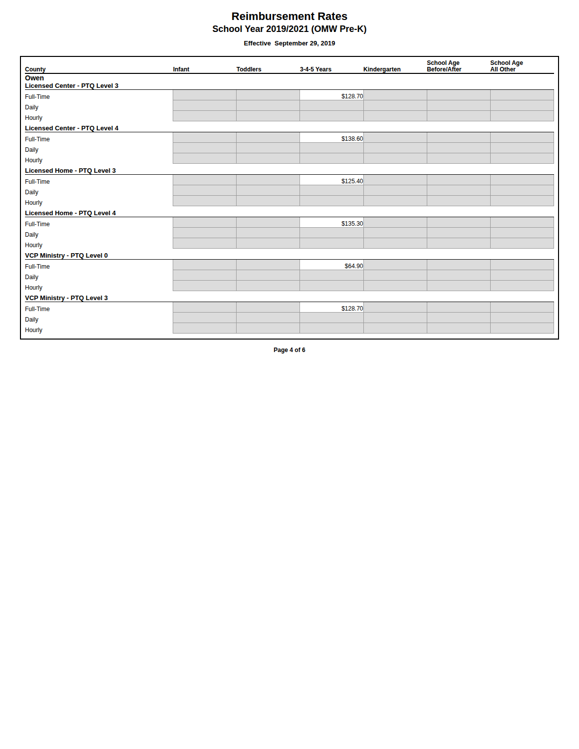Reimbursement Rates
School Year 2019/2021 (OMW Pre-K)
Effective September 29, 2019
| Owen |
| County | Infant | Toddlers | 3-4-5 Years | Kindergarten | School Age Before/After | School Age All Other |
| Licensed Center - PTQ Level 3 |
| Full-Time | | | $128.70 | | | |
| Daily | | | | | | |
| Hourly | | | | | | |
| Licensed Center - PTQ Level 4 |
| Full-Time | | | $138.60 | | | |
| Daily | | | | | | |
| Hourly | | | | | | |
| Licensed Home - PTQ Level 3 |
| Full-Time | | | $125.40 | | | |
| Daily | | | | | | |
| Hourly | | | | | | |
| Licensed Home - PTQ Level 4 |
| Full-Time | | | $135.30 | | | |
| Daily | | | | | | |
| Hourly | | | | | | |
| VCP Ministry - PTQ Level 0 |
| Full-Time | | | $64.90 | | | |
| Daily | | | | | | |
| Hourly | | | | | | |
| VCP Ministry - PTQ Level 3 |
| Full-Time | | | $128.70 | | | |
| Daily | | | | | | |
| Hourly | | | | | | |
Page 4 of 6